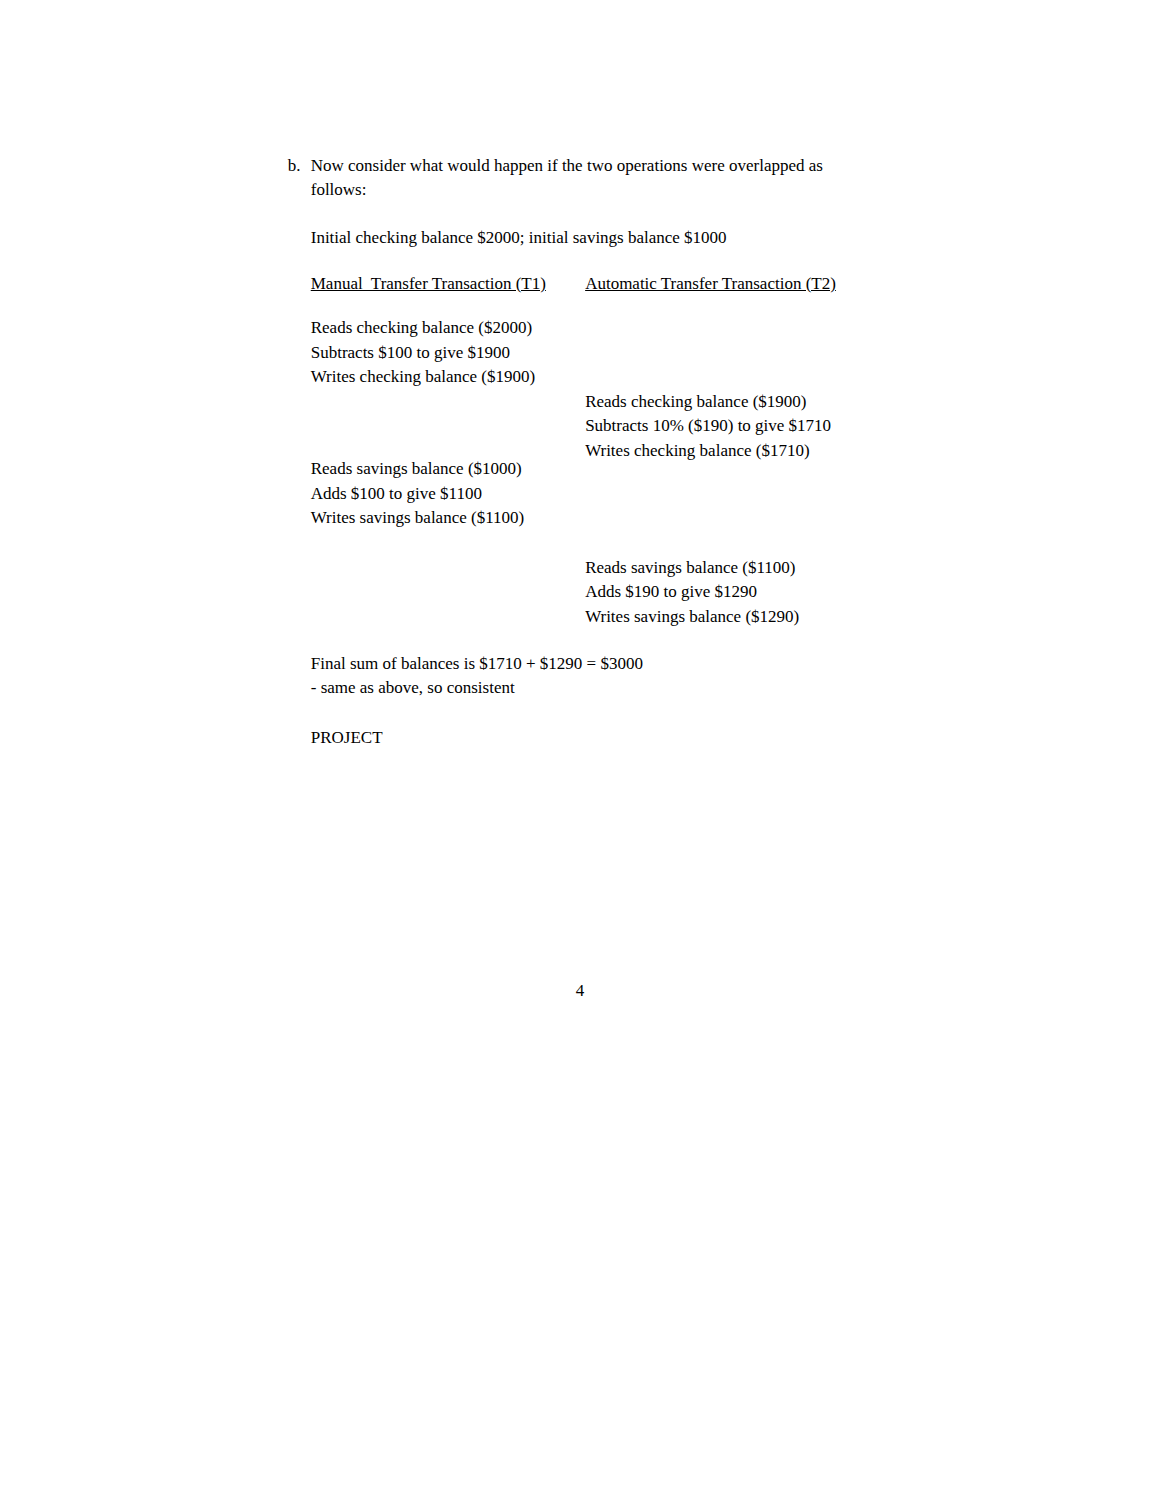Now consider what would happen if the two operations were overlapped as follows:
Initial checking balance $2000; initial savings balance $1000
| Manual Transfer Transaction (T1) | Automatic Transfer Transaction (T2) |
| --- | --- |
| Reads checking balance ($2000) Subtracts $100 to give $1900 Writes checking balance ($1900) Reads savings balance ($1000) Adds $100 to give $1100 Writes savings balance ($1100) | Reads checking balance ($1900) Subtracts 10% ($190) to give $1710 Writes checking balance ($1710) Reads savings balance ($1100) Adds $190 to give $1290 Writes savings balance ($1290) |
Final sum of balances is $1710 + $1290 = $3000
- same as above, so consistent
PROJECT
4